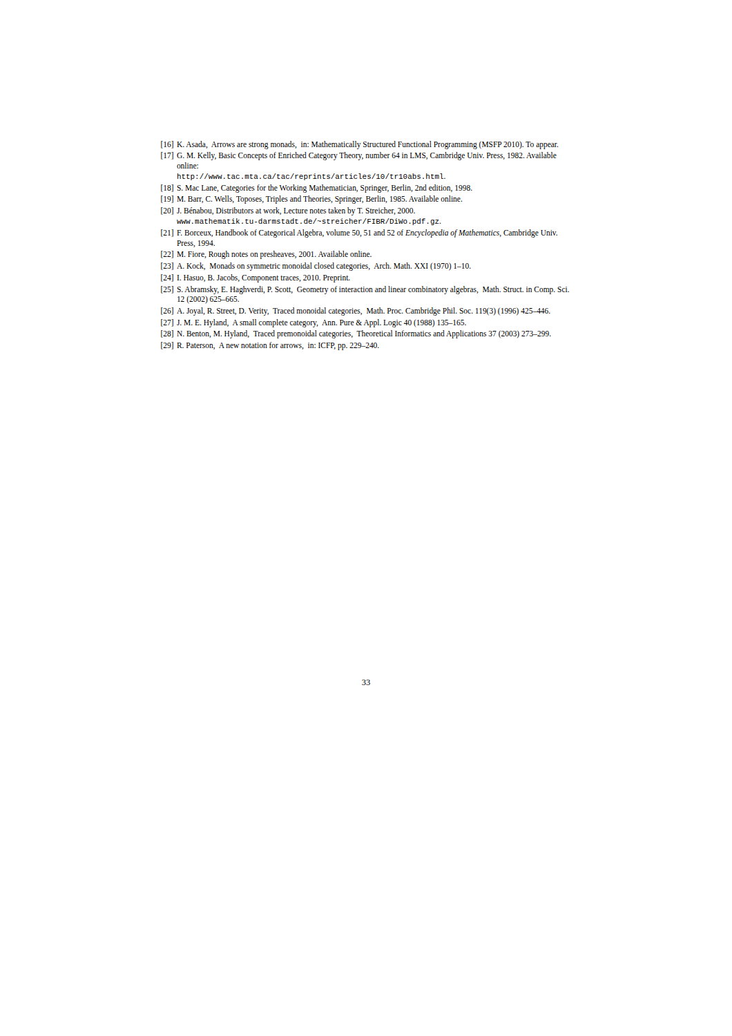[16] K. Asada, Arrows are strong monads, in: Mathematically Structured Functional Programming (MSFP 2010). To appear.
[17] G. M. Kelly, Basic Concepts of Enriched Category Theory, number 64 in LMS, Cambridge Univ. Press, 1982. Available online: http://www.tac.mta.ca/tac/reprints/articles/10/tr10abs.html.
[18] S. Mac Lane, Categories for the Working Mathematician, Springer, Berlin, 2nd edition, 1998.
[19] M. Barr, C. Wells, Toposes, Triples and Theories, Springer, Berlin, 1985. Available online.
[20] J. Bénabou, Distributors at work, Lecture notes taken by T. Streicher, 2000. www.mathematik.tu-darmstadt.de/~streicher/FIBR/DiWo.pdf.gz.
[21] F. Borceux, Handbook of Categorical Algebra, volume 50, 51 and 52 of Encyclopedia of Mathematics, Cambridge Univ. Press, 1994.
[22] M. Fiore, Rough notes on presheaves, 2001. Available online.
[23] A. Kock, Monads on symmetric monoidal closed categories, Arch. Math. XXI (1970) 1–10.
[24] I. Hasuo, B. Jacobs, Component traces, 2010. Preprint.
[25] S. Abramsky, E. Haghverdi, P. Scott, Geometry of interaction and linear combinatory algebras, Math. Struct. in Comp. Sci. 12 (2002) 625–665.
[26] A. Joyal, R. Street, D. Verity, Traced monoidal categories, Math. Proc. Cambridge Phil. Soc. 119(3) (1996) 425–446.
[27] J. M. E. Hyland, A small complete category, Ann. Pure & Appl. Logic 40 (1988) 135–165.
[28] N. Benton, M. Hyland, Traced premonoidal categories, Theoretical Informatics and Applications 37 (2003) 273–299.
[29] R. Paterson, A new notation for arrows, in: ICFP, pp. 229–240.
33